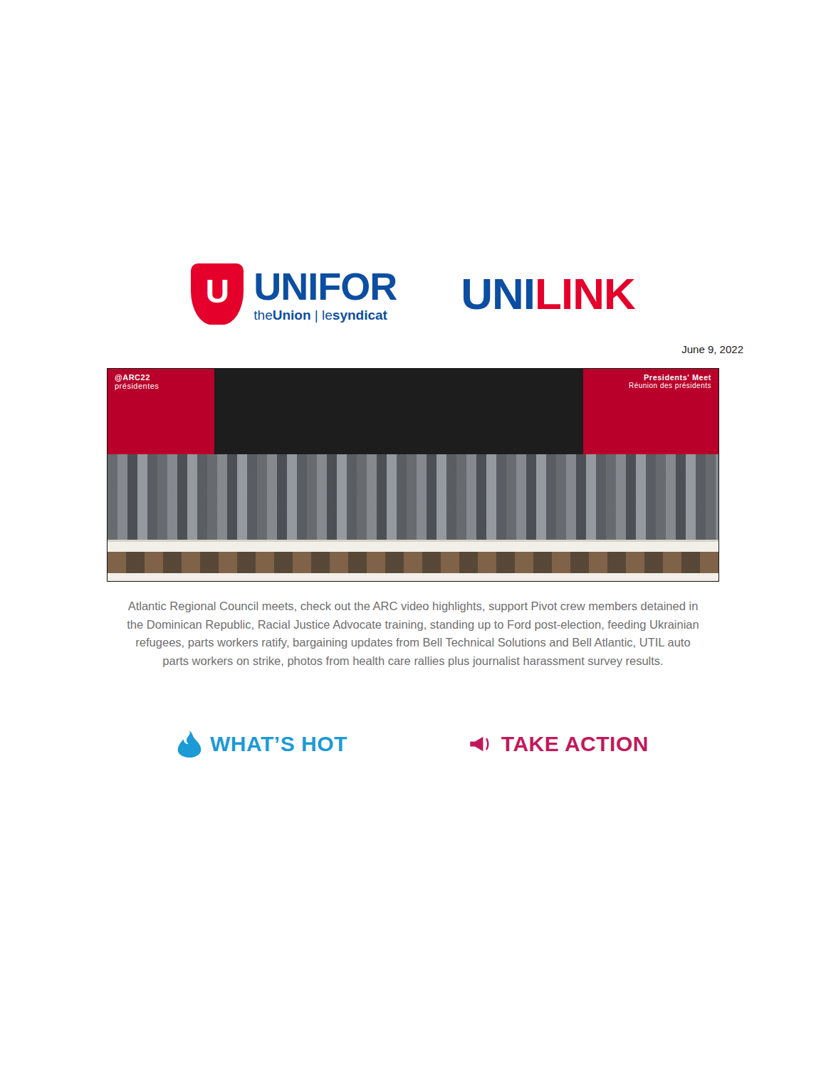UNIFOR theUnion | lesyndicat
UNI LINK
June 9, 2022
@ARC22
présidentes
Presidents' MeetRéunion des présidents
Atlantic Regional Council meets, check out the ARC video highlights, support Pivot crew members detained in the Dominican Republic, Racial Justice Advocate training, standing up to Ford post-election, feeding Ukrainian refugees, parts workers ratify, bargaining updates from Bell Technical Solutions and Bell Atlantic, UTIL auto parts workers on strike, photos from health care rallies plus journalist harassment survey results.
WHAT’S HOT
TAKE ACTION